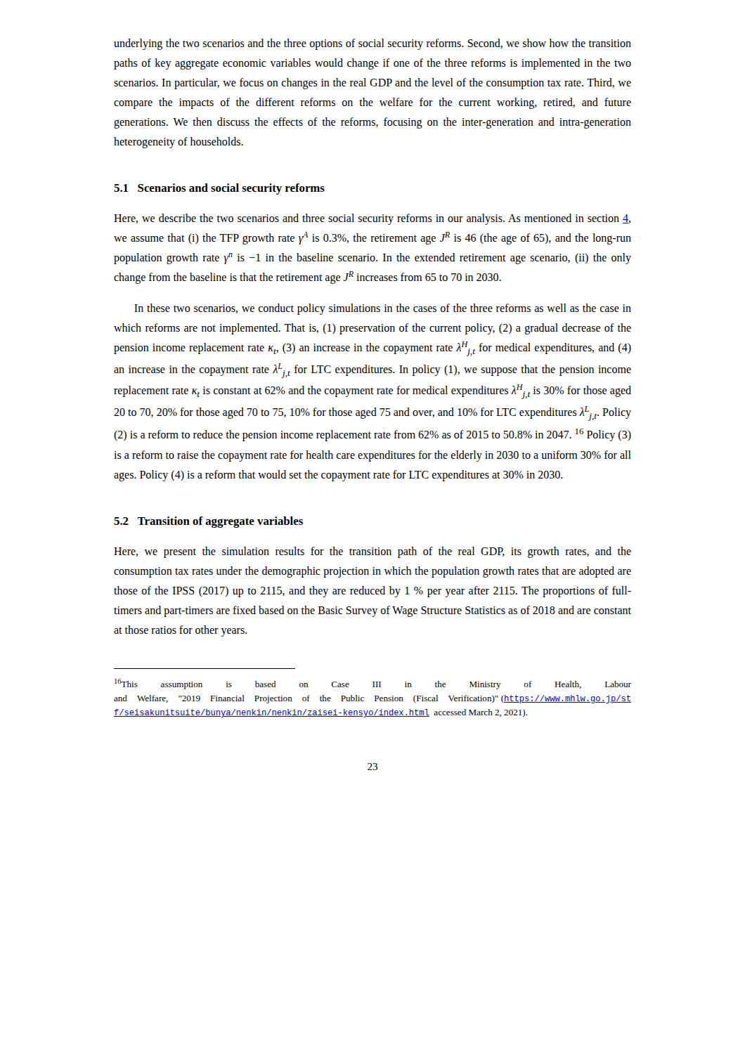underlying the two scenarios and the three options of social security reforms. Second, we show how the transition paths of key aggregate economic variables would change if one of the three reforms is implemented in the two scenarios. In particular, we focus on changes in the real GDP and the level of the consumption tax rate. Third, we compare the impacts of the different reforms on the welfare for the current working, retired, and future generations. We then discuss the effects of the reforms, focusing on the inter-generation and intra-generation heterogeneity of households.
5.1 Scenarios and social security reforms
Here, we describe the two scenarios and three social security reforms in our analysis. As mentioned in section 4, we assume that (i) the TFP growth rate γA is 0.3%, the retirement age JR is 46 (the age of 65), and the long-run population growth rate γn is −1 in the baseline scenario. In the extended retirement age scenario, (ii) the only change from the baseline is that the retirement age JR increases from 65 to 70 in 2030.
In these two scenarios, we conduct policy simulations in the cases of the three reforms as well as the case in which reforms are not implemented. That is, (1) preservation of the current policy, (2) a gradual decrease of the pension income replacement rate κt, (3) an increase in the copayment rate λHj,t for medical expenditures, and (4) an increase in the copayment rate λLj,t for LTC expenditures. In policy (1), we suppose that the pension income replacement rate κt is constant at 62% and the copayment rate for medical expenditures λHj,t is 30% for those aged 20 to 70, 20% for those aged 70 to 75, 10% for those aged 75 and over, and 10% for LTC expenditures λLj,t. Policy (2) is a reform to reduce the pension income replacement rate from 62% as of 2015 to 50.8% in 2047. 16 Policy (3) is a reform to raise the copayment rate for health care expenditures for the elderly in 2030 to a uniform 30% for all ages. Policy (4) is a reform that would set the copayment rate for LTC expenditures at 30% in 2030.
5.2 Transition of aggregate variables
Here, we present the simulation results for the transition path of the real GDP, its growth rates, and the consumption tax rates under the demographic projection in which the population growth rates that are adopted are those of the IPSS (2017) up to 2115, and they are reduced by 1 % per year after 2115. The proportions of full-timers and part-timers are fixed based on the Basic Survey of Wage Structure Statistics as of 2018 and are constant at those ratios for other years.
16 This assumption is based on Case III in the Ministry of Health, Labour and Welfare, "2019 Financial Projection of the Public Pension (Fiscal Verification)" (https://www.mhlw.go.jp/stf/seisakunitsuite/bunya/nenkin/nenkin/zaisei-kensyo/index.html accessed March 2, 2021).
23